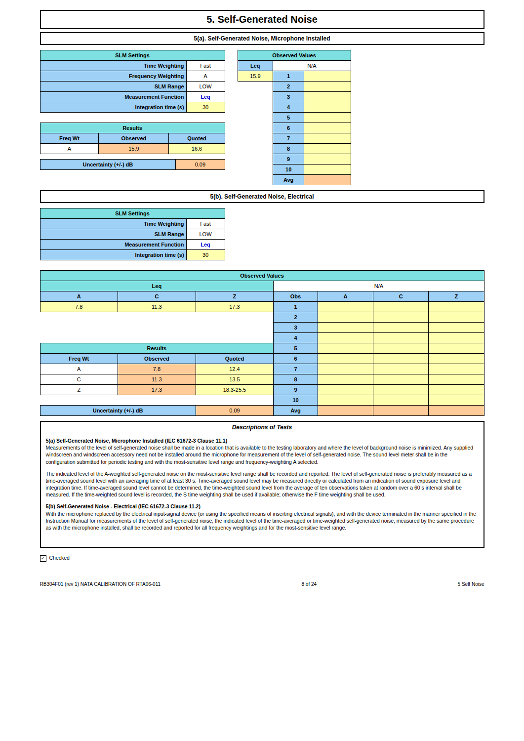5. Self-Generated Noise
5(a). Self-Generated Noise, Microphone Installed
| / SLM Settings / / Time Weighting / Fast / / Frequency Weighting / A / / SLM Range / LOW / / Measurement Function / Leq / / Integration time (s) / 30 / / Results / / Freq Wt / Observed / Quoted / / A / 15.9 / 16.6 / / Uncertainty (+/-) dB / 0.09 / | / Observed Values / / Leq / N/A / / 15.9 / 1 / / / / 2 / / / / 3 / / / / 4 / / / / 5 / / / / 6 / / / / 7 / / / / 8 / / / / 9 / / / / 10 / / / / Avg / / |
5(b). Self-Generated Noise, Electrical
| SLM Settings |
| Time Weighting | Fast |
| SLM Range | LOW |
| Measurement Function | Leq |
| Integration time (s) | 30 |
| Observed Values |
| Leq | N/A |
| A | C | Z | Obs | A | C | Z |
| 7.8 | 11.3 | 17.3 | 1 | | | |
| | | | 2 | | | |
| | | | 3 | | | |
| | | | 4 | | | |
| Results | 5 | | | |
| Freq Wt | Observed | Quoted | 6 | | | |
| A | 7.8 | 12.4 | 7 | | | |
| C | 11.3 | 13.5 | 8 | | | |
| Z | 17.3 | 18.3-25.5 | 9 | | | |
| | | | 10 | | | |
| Uncertainty (+/-) dB | 0.09 | Avg | | | |
Descriptions of Tests
5(a) Self-Generated Noise, Microphone Installed (IEC 61672-3 Clause 11.1)
Measurements of the level of self-generated noise shall be made in a location that is available to the testing laboratory and where the level of background noise is minimized. Any supplied windscreen and windscreen accessory need not be installed around the microphone for measurement of the level of self-generated noise. The sound level meter shall be in the configuration submitted for periodic testing and with the most-sensitive level range and frequency-weighting A selected.
The indicated level of the A-weighted self-generated noise on the most-sensitive level range shall be recorded and reported. The level of self-generated noise is preferably measured as a time-averaged sound level with an averaging time of at least 30 s. Time-averaged sound level may be measured directly or calculated from an indication of sound exposure level and integration time. If time-averaged sound level cannot be determined, the time-weighted sound level from the average of ten observations taken at random over a 60 s interval shall be measured. If the time-weighted sound level is recorded, the S time weighting shall be used if available; otherwise the F time weighting shall be used.
5(b) Self-Generated Noise - Electrical (IEC 61672-3 Clause 11.2)
With the microphone replaced by the electrical input-signal device (or using the specified means of inserting electrical signals), and with the device terminated in the manner specified in the Instruction Manual for measurements of the level of self-generated noise, the indicated level of the time-averaged or time-weighted self-generated noise, measured by the same procedure as with the microphone installed, shall be recorded and reported for all frequency weightings and for the most-sensitive level range.
✓Checked
RB304F01 (rev 1) NATA CALIBRATION OF RTA06-011 8 of 24 5 Self Noise